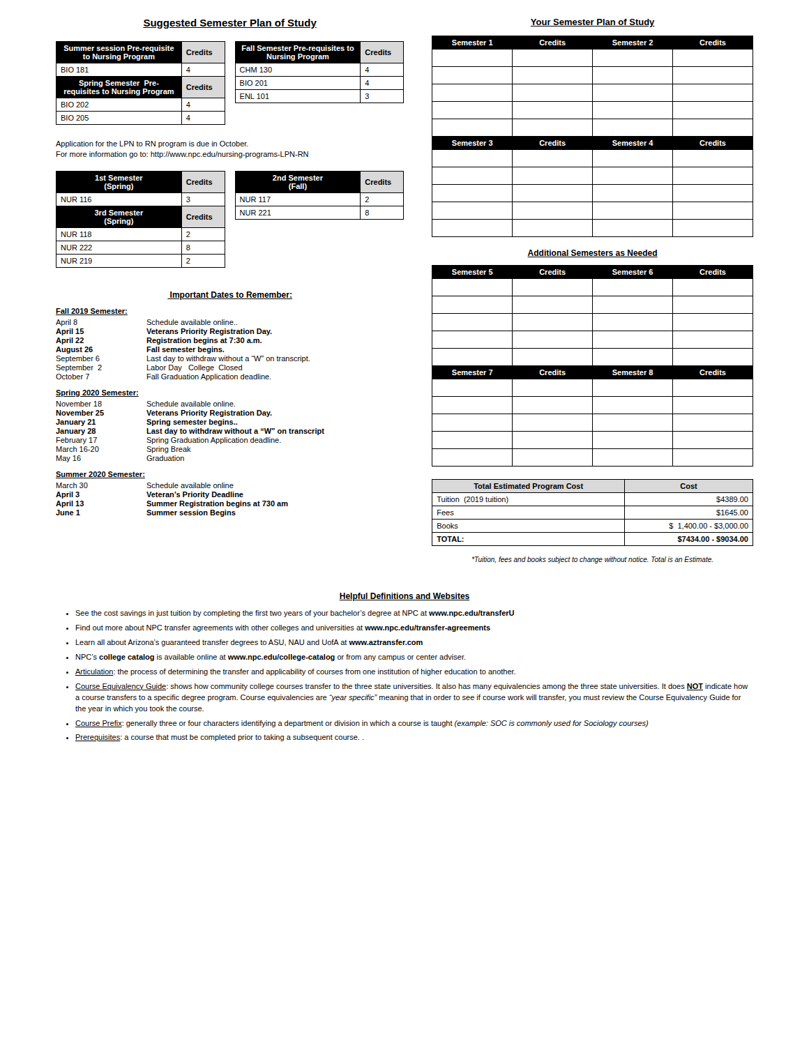Suggested Semester Plan of Study
| Summer session Pre-requisite to Nursing Program | Credits |
| BIO 181 | 4 |
| Spring Semester Pre-requisites to Nursing Program | Credits |
| BIO 202 | 4 |
| BIO 205 | 4 |
| Fall Semester Pre-requisites to Nursing Program | Credits |
| CHM 130 | 4 |
| BIO 201 | 4 |
| ENL 101 | 3 |
Application for the LPN to RN program is due in October.
For more information go to: http://www.npc.edu/nursing-programs-LPN-RN
| 1st Semester (Spring) | Credits |
| NUR 116 | 3 |
| 3rd Semester (Spring) | Credits |
| NUR 118 | 2 |
| NUR 222 | 8 |
| NUR 219 | 2 |
| 2nd Semester (Fall) | Credits |
| NUR 117 | 2 |
| NUR 221 | 8 |
Important Dates to Remember:
Fall 2019 Semester:
| April 8 | Schedule available online.. |
| April 15 | Veterans Priority Registration Day. |
| April 22 | Registration begins at 7:30 a.m. |
| August 26 | Fall semester begins. |
| September 6 | Last day to withdraw without a “W” on transcript. |
| September 2 | Labor Day College Closed |
| October 7 | Fall Graduation Application deadline. |
Spring 2020 Semester:
| November 18 | Schedule available online. |
| November 25 | Veterans Priority Registration Day. |
| January 21 | Spring semester begins.. |
| January 28 | Last day to withdraw without a “W” on transcript |
| February 17 | Spring Graduation Application deadline. |
| March 16-20 | Spring Break |
| May 16 | Graduation |
Summer 2020 Semester:
| March 30 | Schedule available online |
| April 3 | Veteran’s Priority Deadline |
| April 13 | Summer Registration begins at 730 am |
| June 1 | Summer session Begins |
Your Semester Plan of Study
| Semester 1 | Credits | Semester 2 | Credits |
| --- | --- | --- | --- |
| Semester 3 | Credits | Semester 4 | Credits |
Additional Semesters as Needed
| Semester 5 | Credits | Semester 6 | Credits |
| --- | --- | --- | --- |
| Semester 7 | Credits | Semester 8 | Credits |
| Total Estimated Program Cost | Cost |
| --- | --- |
| Tuition (2019 tuition) | $4389.00 |
| Fees | $1645.00 |
| Books | $ 1,400.00 - $3,000.00 |
| TOTAL: | $7434.00 - $9034.00 |
*Tuition, fees and books subject to change without notice. Total is an Estimate.
Helpful Definitions and Websites
See the cost savings in just tuition by completing the first two years of your bachelor’s degree at NPC at www.npc.edu/transferU
Find out more about NPC transfer agreements with other colleges and universities at www.npc.edu/transfer-agreements
Learn all about Arizona’s guaranteed transfer degrees to ASU, NAU and UofA at www.aztransfer.com
NPC’s college catalog is available online at www.npc.edu/college-catalog or from any campus or center adviser.
Articulation: the process of determining the transfer and applicability of courses from one institution of higher education to another.
Course Equivalency Guide: shows how community college courses transfer to the three state universities. It also has many equivalencies among the three state universities. It does NOT indicate how a course transfers to a specific degree program. Course equivalencies are “year specific” meaning that in order to see if course work will transfer, you must review the Course Equivalency Guide for the year in which you took the course.
Course Prefix: generally three or four characters identifying a department or division in which a course is taught (example: SOC is commonly used for Sociology courses)
Prerequisites: a course that must be completed prior to taking a subsequent course. .